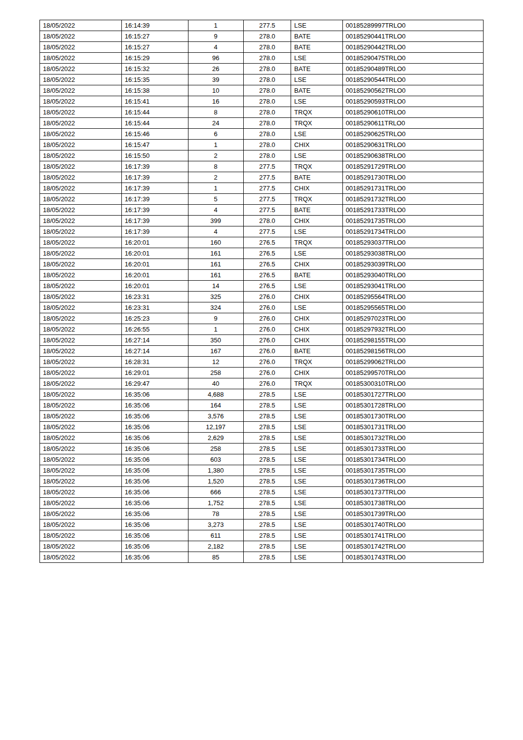| 18/05/2022 | 16:14:39 | 1 | 277.5 | LSE | 00185289997TRLO0 |
| 18/05/2022 | 16:15:27 | 9 | 278.0 | BATE | 00185290441TRLO0 |
| 18/05/2022 | 16:15:27 | 4 | 278.0 | BATE | 00185290442TRLO0 |
| 18/05/2022 | 16:15:29 | 96 | 278.0 | LSE | 00185290475TRLO0 |
| 18/05/2022 | 16:15:32 | 26 | 278.0 | BATE | 00185290489TRLO0 |
| 18/05/2022 | 16:15:35 | 39 | 278.0 | LSE | 00185290544TRLO0 |
| 18/05/2022 | 16:15:38 | 10 | 278.0 | BATE | 00185290562TRLO0 |
| 18/05/2022 | 16:15:41 | 16 | 278.0 | LSE | 00185290593TRLO0 |
| 18/05/2022 | 16:15:44 | 8 | 278.0 | TRQX | 00185290610TRLO0 |
| 18/05/2022 | 16:15:44 | 24 | 278.0 | TRQX | 00185290611TRLO0 |
| 18/05/2022 | 16:15:46 | 6 | 278.0 | LSE | 00185290625TRLO0 |
| 18/05/2022 | 16:15:47 | 1 | 278.0 | CHIX | 00185290631TRLO0 |
| 18/05/2022 | 16:15:50 | 2 | 278.0 | LSE | 00185290638TRLO0 |
| 18/05/2022 | 16:17:39 | 8 | 277.5 | TRQX | 00185291729TRLO0 |
| 18/05/2022 | 16:17:39 | 2 | 277.5 | BATE | 00185291730TRLO0 |
| 18/05/2022 | 16:17:39 | 1 | 277.5 | CHIX | 00185291731TRLO0 |
| 18/05/2022 | 16:17:39 | 5 | 277.5 | TRQX | 00185291732TRLO0 |
| 18/05/2022 | 16:17:39 | 4 | 277.5 | BATE | 00185291733TRLO0 |
| 18/05/2022 | 16:17:39 | 399 | 278.0 | CHIX | 00185291735TRLO0 |
| 18/05/2022 | 16:17:39 | 4 | 277.5 | LSE | 00185291734TRLO0 |
| 18/05/2022 | 16:20:01 | 160 | 276.5 | TRQX | 00185293037TRLO0 |
| 18/05/2022 | 16:20:01 | 161 | 276.5 | LSE | 00185293038TRLO0 |
| 18/05/2022 | 16:20:01 | 161 | 276.5 | CHIX | 00185293039TRLO0 |
| 18/05/2022 | 16:20:01 | 161 | 276.5 | BATE | 00185293040TRLO0 |
| 18/05/2022 | 16:20:01 | 14 | 276.5 | LSE | 00185293041TRLO0 |
| 18/05/2022 | 16:23:31 | 325 | 276.0 | CHIX | 00185295564TRLO0 |
| 18/05/2022 | 16:23:31 | 324 | 276.0 | LSE | 00185295565TRLO0 |
| 18/05/2022 | 16:25:23 | 9 | 276.0 | CHIX | 00185297023TRLO0 |
| 18/05/2022 | 16:26:55 | 1 | 276.0 | CHIX | 00185297932TRLO0 |
| 18/05/2022 | 16:27:14 | 350 | 276.0 | CHIX | 00185298155TRLO0 |
| 18/05/2022 | 16:27:14 | 167 | 276.0 | BATE | 00185298156TRLO0 |
| 18/05/2022 | 16:28:31 | 12 | 276.0 | TRQX | 00185299062TRLO0 |
| 18/05/2022 | 16:29:01 | 258 | 276.0 | CHIX | 00185299570TRLO0 |
| 18/05/2022 | 16:29:47 | 40 | 276.0 | TRQX | 00185300310TRLO0 |
| 18/05/2022 | 16:35:06 | 4,688 | 278.5 | LSE | 00185301727TRLO0 |
| 18/05/2022 | 16:35:06 | 164 | 278.5 | LSE | 00185301728TRLO0 |
| 18/05/2022 | 16:35:06 | 3,576 | 278.5 | LSE | 00185301730TRLO0 |
| 18/05/2022 | 16:35:06 | 12,197 | 278.5 | LSE | 00185301731TRLO0 |
| 18/05/2022 | 16:35:06 | 2,629 | 278.5 | LSE | 00185301732TRLO0 |
| 18/05/2022 | 16:35:06 | 258 | 278.5 | LSE | 00185301733TRLO0 |
| 18/05/2022 | 16:35:06 | 603 | 278.5 | LSE | 00185301734TRLO0 |
| 18/05/2022 | 16:35:06 | 1,380 | 278.5 | LSE | 00185301735TRLO0 |
| 18/05/2022 | 16:35:06 | 1,520 | 278.5 | LSE | 00185301736TRLO0 |
| 18/05/2022 | 16:35:06 | 666 | 278.5 | LSE | 00185301737TRLO0 |
| 18/05/2022 | 16:35:06 | 1,752 | 278.5 | LSE | 00185301738TRLO0 |
| 18/05/2022 | 16:35:06 | 78 | 278.5 | LSE | 00185301739TRLO0 |
| 18/05/2022 | 16:35:06 | 3,273 | 278.5 | LSE | 00185301740TRLO0 |
| 18/05/2022 | 16:35:06 | 611 | 278.5 | LSE | 00185301741TRLO0 |
| 18/05/2022 | 16:35:06 | 2,182 | 278.5 | LSE | 00185301742TRLO0 |
| 18/05/2022 | 16:35:06 | 85 | 278.5 | LSE | 00185301743TRLO0 |